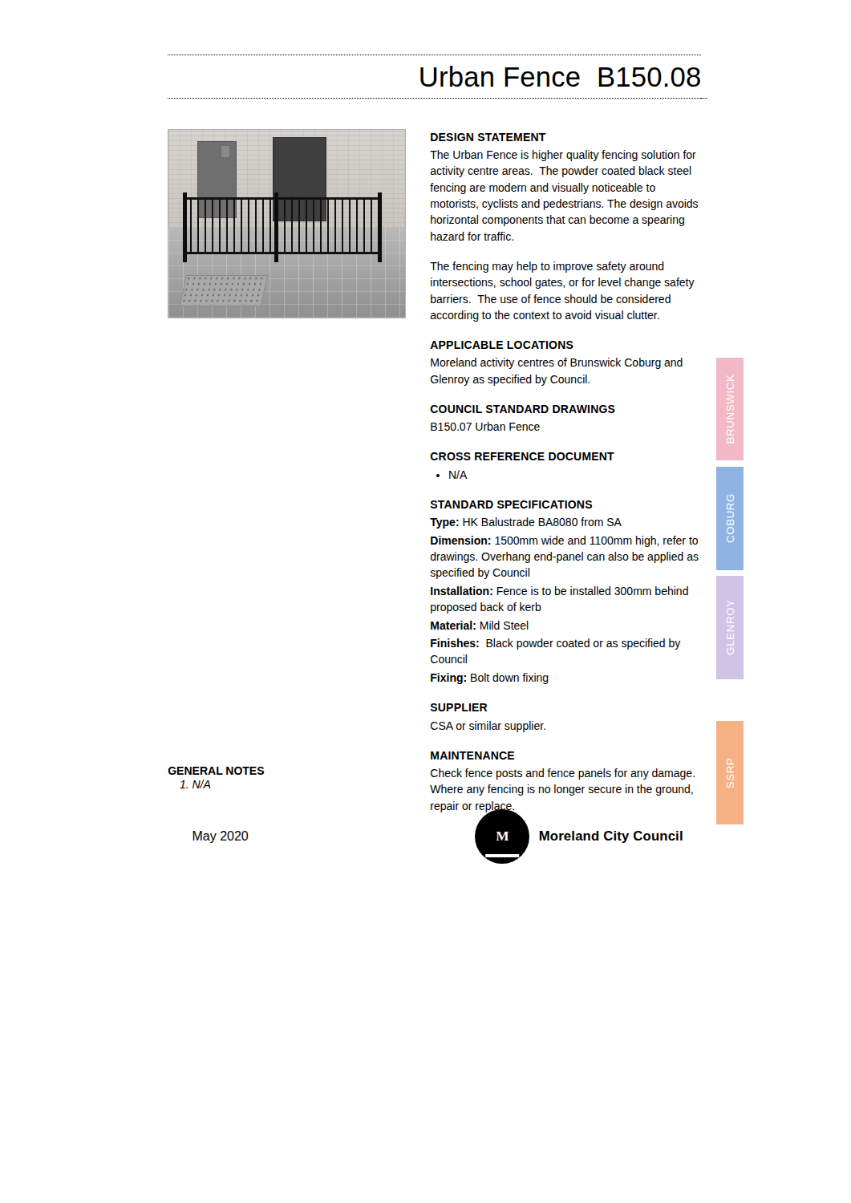Urban Fence B150.08
DESIGN STATEMENT
The Urban Fence is higher quality fencing solution for activity centre areas. The powder coated black steel fencing are modern and visually noticeable to motorists, cyclists and pedestrians. The design avoids horizontal components that can become a spearing hazard for traffic.
The fencing may help to improve safety around intersections, school gates, or for level change safety barriers. The use of fence should be considered according to the context to avoid visual clutter.
APPLICABLE LOCATIONS
Moreland activity centres of Brunswick Coburg and Glenroy as specified by Council.
COUNCIL STANDARD DRAWINGS
B150.07 Urban Fence
CROSS REFERENCE DOCUMENT
N/A
STANDARD SPECIFICATIONS
Type: HK Balustrade BA8080 from SA
Dimension: 1500mm wide and 1100mm high, refer to drawings. Overhang end-panel can also be applied as specified by Council
Installation: Fence is to be installed 300mm behind proposed back of kerb
Material: Mild Steel
Finishes: Black powder coated or as specified by Council
Fixing: Bolt down fixing
SUPPLIER
CSA or similar supplier.
MAINTENANCE
Check fence posts and fence panels for any damage. Where any fencing is no longer secure in the ground, repair or replace.
BRUNSWICK
COBURG
GLENROY
SSRP
GENERAL NOTES
N/A
May 2020
Moreland City Council